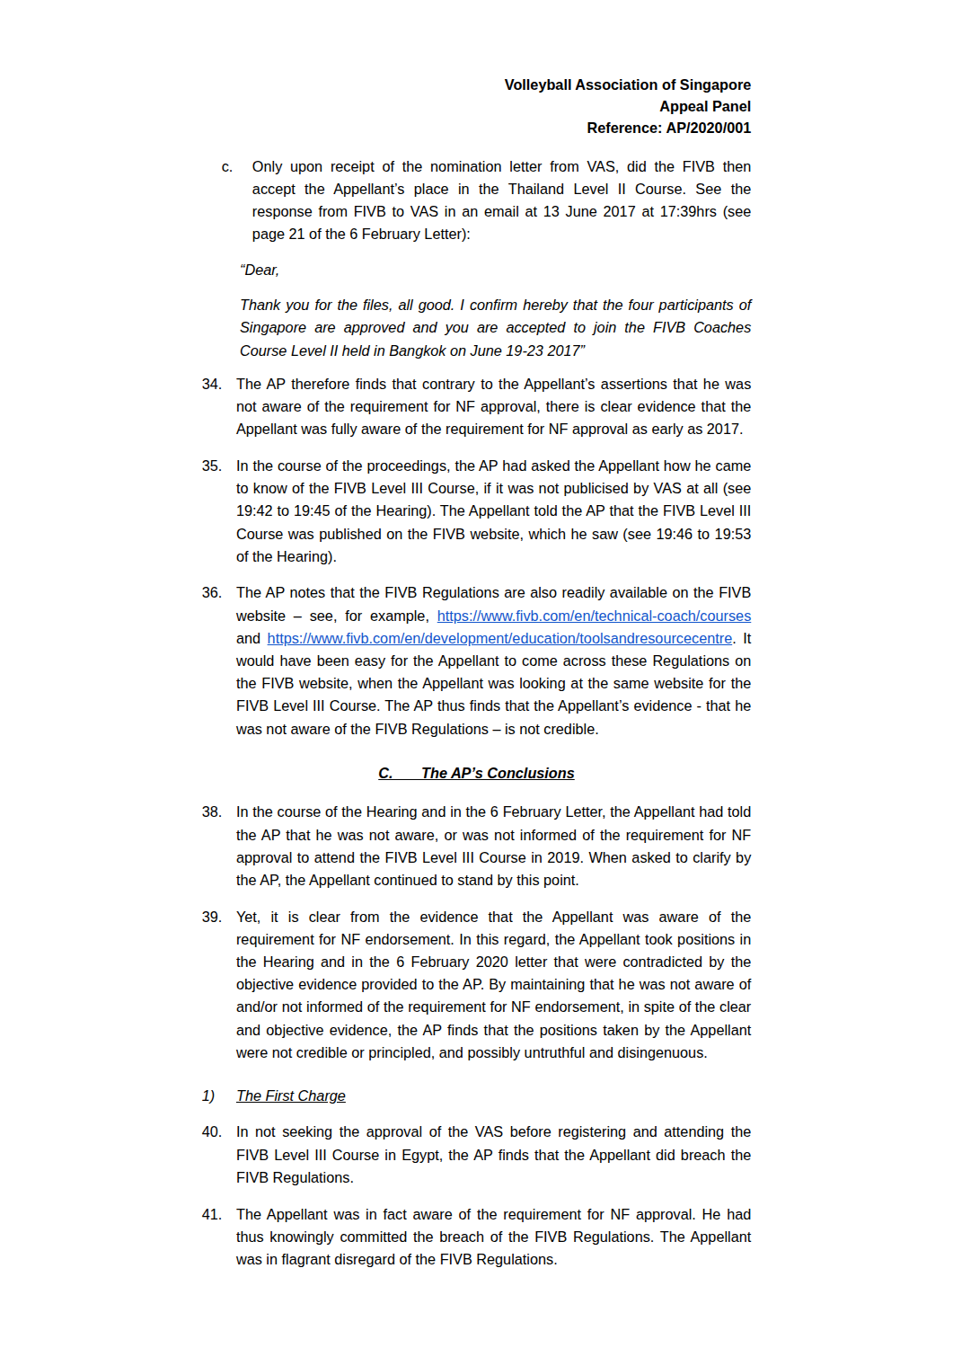Volleyball Association of Singapore
Appeal Panel
Reference: AP/2020/001
c. Only upon receipt of the nomination letter from VAS, did the FIVB then accept the Appellant’s place in the Thailand Level II Course. See the response from FIVB to VAS in an email at 13 June 2017 at 17:39hrs (see page 21 of the 6 February Letter):
“Dear,
Thank you for the files, all good. I confirm hereby that the four participants of Singapore are approved and you are accepted to join the FIVB Coaches Course Level II held in Bangkok on June 19-23 2017”
The AP therefore finds that contrary to the Appellant’s assertions that he was not aware of the requirement for NF approval, there is clear evidence that the Appellant was fully aware of the requirement for NF approval as early as 2017.
In the course of the proceedings, the AP had asked the Appellant how he came to know of the FIVB Level III Course, if it was not publicised by VAS at all (see 19:42 to 19:45 of the Hearing). The Appellant told the AP that the FIVB Level III Course was published on the FIVB website, which he saw (see 19:46 to 19:53 of the Hearing).
The AP notes that the FIVB Regulations are also readily available on the FIVB website – see, for example, https://www.fivb.com/en/technical-coach/courses and https://www.fivb.com/en/development/education/toolsandresourcecentre. It would have been easy for the Appellant to come across these Regulations on the FIVB website, when the Appellant was looking at the same website for the FIVB Level III Course. The AP thus finds that the Appellant’s evidence - that he was not aware of the FIVB Regulations – is not credible.
C. The AP’s Conclusions
In the course of the Hearing and in the 6 February Letter, the Appellant had told the AP that he was not aware, or was not informed of the requirement for NF approval to attend the FIVB Level III Course in 2019. When asked to clarify by the AP, the Appellant continued to stand by this point.
Yet, it is clear from the evidence that the Appellant was aware of the requirement for NF endorsement. In this regard, the Appellant took positions in the Hearing and in the 6 February 2020 letter that were contradicted by the objective evidence provided to the AP. By maintaining that he was not aware of and/or not informed of the requirement for NF endorsement, in spite of the clear and objective evidence, the AP finds that the positions taken by the Appellant were not credible or principled, and possibly untruthful and disingenuous.
1)
The First Charge
In not seeking the approval of the VAS before registering and attending the FIVB Level III Course in Egypt, the AP finds that the Appellant did breach the FIVB Regulations.
The Appellant was in fact aware of the requirement for NF approval. He had thus knowingly committed the breach of the FIVB Regulations. The Appellant was in flagrant disregard of the FIVB Regulations.